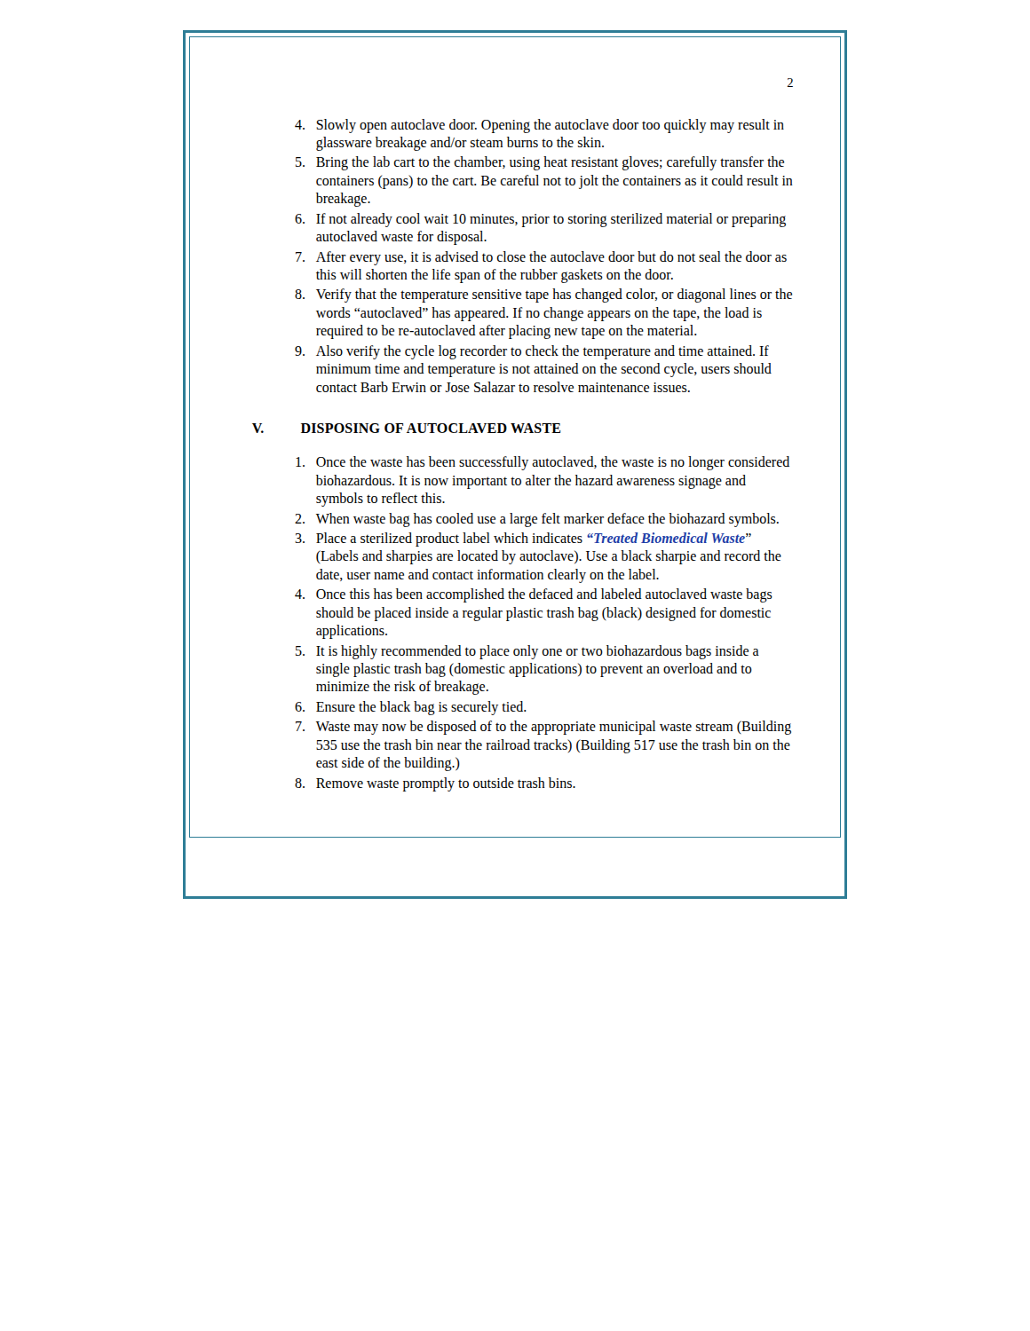2
Slowly open autoclave door. Opening the autoclave door too quickly may result in glassware breakage and/or steam burns to the skin.
Bring the lab cart to the chamber, using heat resistant gloves; carefully transfer the containers (pans) to the cart. Be careful not to jolt the containers as it could result in breakage.
If not already cool wait 10 minutes, prior to storing sterilized material or preparing autoclaved waste for disposal.
After every use, it is advised to close the autoclave door but do not seal the door as this will shorten the life span of the rubber gaskets on the door.
Verify that the temperature sensitive tape has changed color, or diagonal lines or the words “autoclaved” has appeared. If no change appears on the tape, the load is required to be re-autoclaved after placing new tape on the material.
Also verify the cycle log recorder to check the temperature and time attained. If minimum time and temperature is not attained on the second cycle, users should contact Barb Erwin or Jose Salazar to resolve maintenance issues.
V. DISPOSING OF AUTOCLAVED WASTE
Once the waste has been successfully autoclaved, the waste is no longer considered biohazardous. It is now important to alter the hazard awareness signage and symbols to reflect this.
When waste bag has cooled use a large felt marker deface the biohazard symbols.
Place a sterilized product label which indicates “Treated Biomedical Waste” (Labels and sharpies are located by autoclave). Use a black sharpie and record the date, user name and contact information clearly on the label.
Once this has been accomplished the defaced and labeled autoclaved waste bags should be placed inside a regular plastic trash bag (black) designed for domestic applications.
It is highly recommended to place only one or two biohazardous bags inside a single plastic trash bag (domestic applications) to prevent an overload and to minimize the risk of breakage.
Ensure the black bag is securely tied.
Waste may now be disposed of to the appropriate municipal waste stream (Building 535 use the trash bin near the railroad tracks) (Building 517 use the trash bin on the east side of the building.)
Remove waste promptly to outside trash bins.